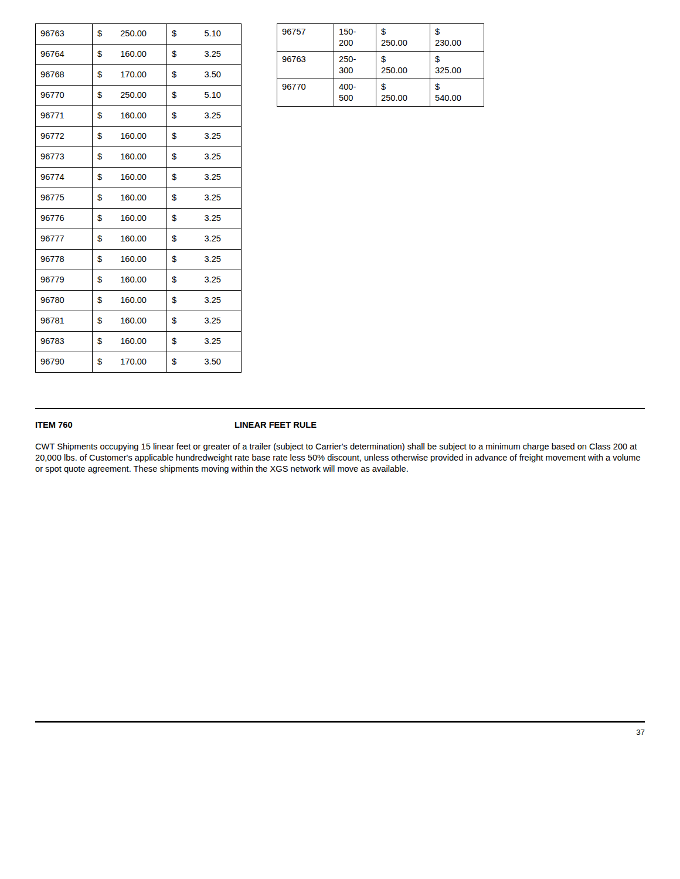| 96763 | $ 250.00 | $ 5.10 |
| 96764 | $ 160.00 | $ 3.25 |
| 96768 | $ 170.00 | $ 3.50 |
| 96770 | $ 250.00 | $ 5.10 |
| 96771 | $ 160.00 | $ 3.25 |
| 96772 | $ 160.00 | $ 3.25 |
| 96773 | $ 160.00 | $ 3.25 |
| 96774 | $ 160.00 | $ 3.25 |
| 96775 | $ 160.00 | $ 3.25 |
| 96776 | $ 160.00 | $ 3.25 |
| 96777 | $ 160.00 | $ 3.25 |
| 96778 | $ 160.00 | $ 3.25 |
| 96779 | $ 160.00 | $ 3.25 |
| 96780 | $ 160.00 | $ 3.25 |
| 96781 | $ 160.00 | $ 3.25 |
| 96783 | $ 160.00 | $ 3.25 |
| 96790 | $ 170.00 | $ 3.50 |
| 96757 | 150- 200 | $ 250.00 | $ 230.00 |
| 96763 | 250- 300 | $ 250.00 | $ 325.00 |
| 96770 | 400- 500 | $ 250.00 | $ 540.00 |
ITEM 760 LINEAR FEET RULE
CWT Shipments occupying 15 linear feet or greater of a trailer (subject to Carrier's determination) shall be subject to a minimum charge based on Class 200 at 20,000 lbs. of Customer's applicable hundredweight rate base rate less 50% discount, unless otherwise provided in advance of freight movement with a volume or spot quote agreement. These shipments moving within the XGS network will move as available.
37